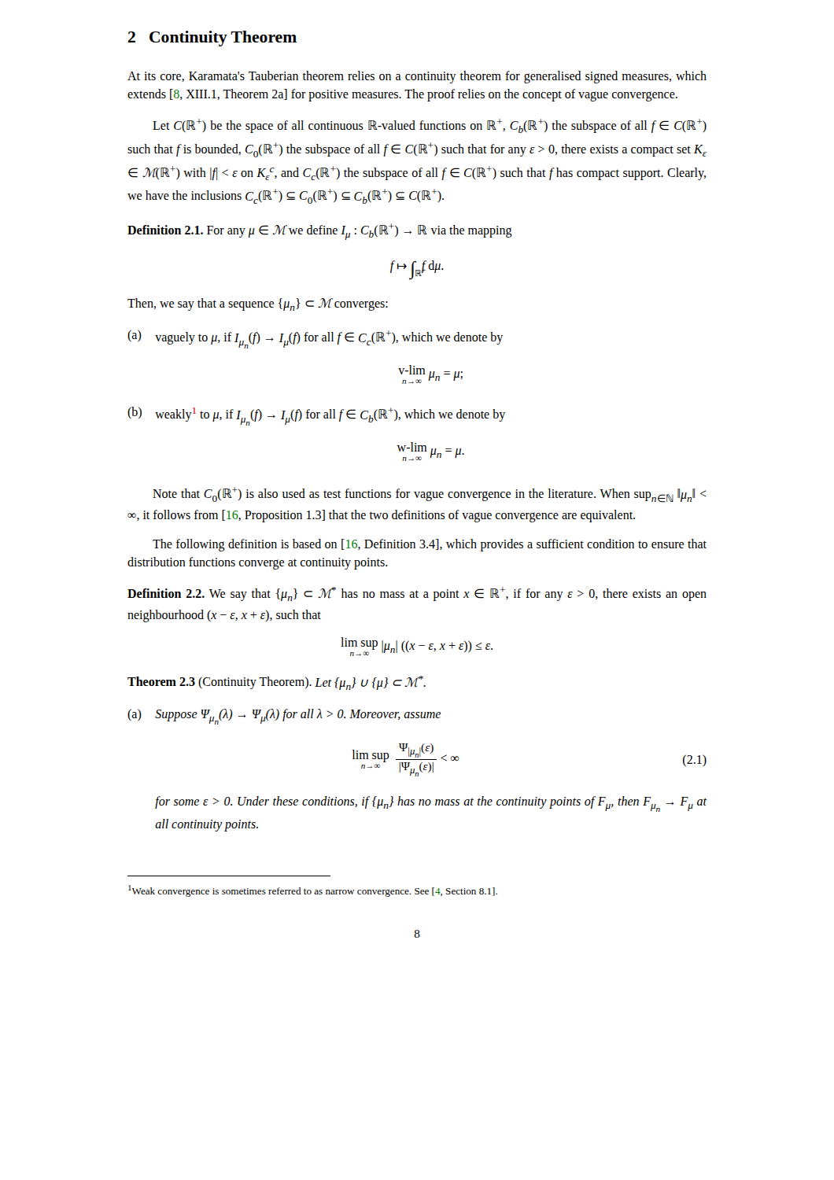2 Continuity Theorem
At its core, Karamata's Tauberian theorem relies on a continuity theorem for generalised signed measures, which extends [8, XIII.1, Theorem 2a] for positive measures. The proof relies on the concept of vague convergence.
Let C(ℝ+) be the space of all continuous ℝ-valued functions on ℝ+, Cb(ℝ+) the subspace of all f ∈ C(ℝ+) such that f is bounded, C0(ℝ+) the subspace of all f ∈ C(ℝ+) such that for any ε > 0, there exists a compact set Kε ∈ ℳ(ℝ+) with |f| < ε on Kεc, and Cc(ℝ+) the subspace of all f ∈ C(ℝ+) such that f has compact support. Clearly, we have the inclusions Cc(ℝ+) ⊆ C0(ℝ+) ⊆ Cb(ℝ+) ⊆ C(ℝ+).
Definition 2.1. For any μ ∈ ℳ we define Iμ : Cb(ℝ+) → ℝ via the mapping
f ↦ ∫ℝ+ f dμ.
Then, we say that a sequence {μn} ⊂ ℳ converges:
(a)
vaguely to μ, if Iμn(f) → Iμ(f) for all f ∈ Cc(ℝ+), which we denote by
v-lim n→∞ μn = μ;
(b)
weakly1 to μ, if Iμn(f) → Iμ(f) for all f ∈ Cb(ℝ+), which we denote by
w-lim n→∞ μn = μ.
Note that C0(ℝ+) is also used as test functions for vague convergence in the literature. When supn∈ℕ ‖μn‖ < ∞, it follows from [16, Proposition 1.3] that the two definitions of vague convergence are equivalent.
The following definition is based on [16, Definition 3.4], which provides a sufficient condition to ensure that distribution functions converge at continuity points.
Definition 2.2. We say that {μn} ⊂ ℳ* has no mass at a point x ∈ ℝ+, if for any ε > 0, there exists an open neighbourhood (x − ε, x + ε), such that
lim sup n→∞|μn| ((x − ε, x + ε)) ≤ ε.
Theorem 2.3 (Continuity Theorem). Let {μn} ∪ {μ} ⊂ ℳ*.
(a)
Suppose Ψμn(λ) → Ψμ(λ) for all λ > 0. Moreover, assume
lim sup n→∞ Ψ|μn|(ε)|Ψμn(ε)| < ∞
(2.1)
for some ε > 0. Under these conditions, if {μn} has no mass at the continuity points of Fμ, then Fμn → Fμ at all continuity points.
1Weak convergence is sometimes referred to as narrow convergence. See [4, Section 8.1].
8